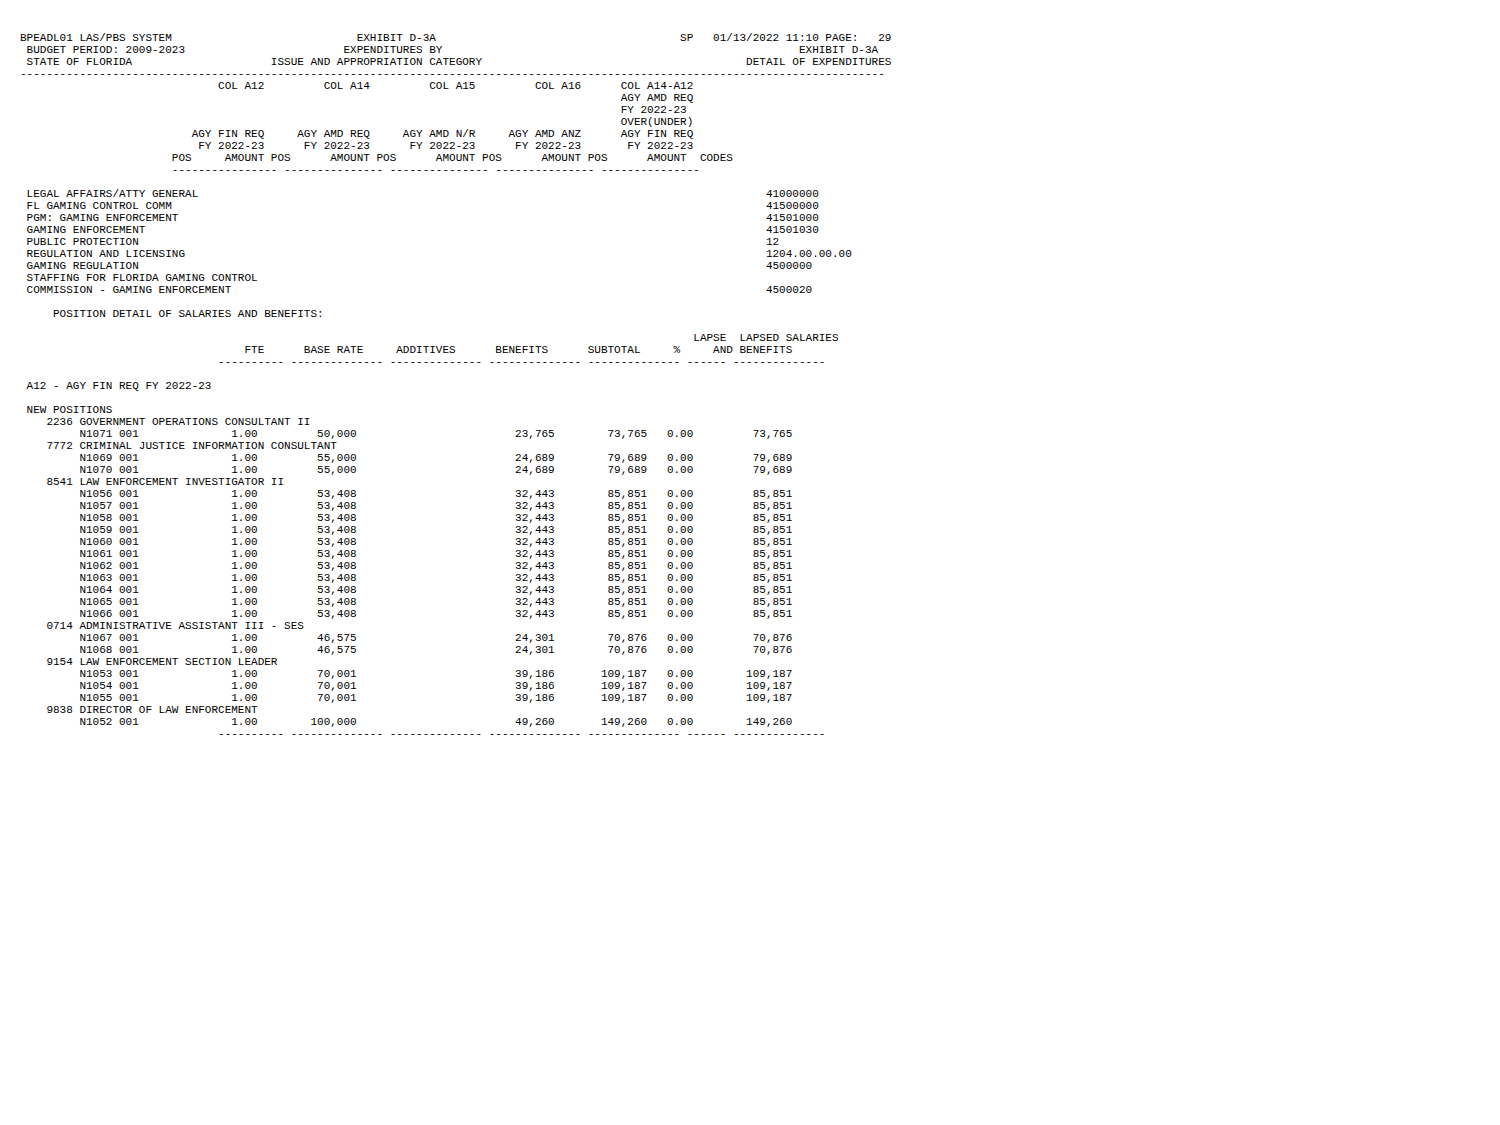BPEADL01 LAS/PBS SYSTEM EXHIBIT D-3A SP 01/13/2022 11:10 PAGE: 29 BUDGET PERIOD: 2009-2023 EXPENDITURES BY EXHIBIT D-3A STATE OF FLORIDA ISSUE AND APPROPRIATION CATEGORY DETAIL OF EXPENDITURES ----------------------------------------------------------------------------------------------------------------------------------- COL A12 COL A14 COL A15 COL A16 COL A14-A12 AGY AMD REQ FY 2022-23 OVER(UNDER) AGY FIN REQ AGY AMD REQ AGY AMD N/R AGY AMD ANZ AGY FIN REQ FY 2022-23 FY 2022-23 FY 2022-23 FY 2022-23 FY 2022-23 POS AMOUNT POS AMOUNT POS AMOUNT POS AMOUNT POS AMOUNT CODES ---------------- --------------- --------------- --------------- --------------- LEGAL AFFAIRS/ATTY GENERAL 41000000 FL GAMING CONTROL COMM 41500000 PGM: GAMING ENFORCEMENT 41501000 GAMING ENFORCEMENT 41501030 PUBLIC PROTECTION 12 REGULATION AND LICENSING 1204.00.00.00 GAMING REGULATION 4500000 STAFFING FOR FLORIDA GAMING CONTROL COMMISSION - GAMING ENFORCEMENT 4500020 POSITION DETAIL OF SALARIES AND BENEFITS: LAPSE LAPSED SALARIES FTE BASE RATE ADDITIVES BENEFITS SUBTOTAL % AND BENEFITS ---------- -------------- -------------- -------------- -------------- ------ -------------- A12 - AGY FIN REQ FY 2022-23 NEW POSITIONS 2236 GOVERNMENT OPERATIONS CONSULTANT II N1071 001 1.00 50,000 23,765 73,765 0.00 73,765 7772 CRIMINAL JUSTICE INFORMATION CONSULTANT N1069 001 1.00 55,000 24,689 79,689 0.00 79,689 N1070 001 1.00 55,000 24,689 79,689 0.00 79,689 8541 LAW ENFORCEMENT INVESTIGATOR II N1056 001 1.00 53,408 32,443 85,851 0.00 85,851 N1057 001 1.00 53,408 32,443 85,851 0.00 85,851 N1058 001 1.00 53,408 32,443 85,851 0.00 85,851 N1059 001 1.00 53,408 32,443 85,851 0.00 85,851 N1060 001 1.00 53,408 32,443 85,851 0.00 85,851 N1061 001 1.00 53,408 32,443 85,851 0.00 85,851 N1062 001 1.00 53,408 32,443 85,851 0.00 85,851 N1063 001 1.00 53,408 32,443 85,851 0.00 85,851 N1064 001 1.00 53,408 32,443 85,851 0.00 85,851 N1065 001 1.00 53,408 32,443 85,851 0.00 85,851 N1066 001 1.00 53,408 32,443 85,851 0.00 85,851 0714 ADMINISTRATIVE ASSISTANT III - SES N1067 001 1.00 46,575 24,301 70,876 0.00 70,876 N1068 001 1.00 46,575 24,301 70,876 0.00 70,876 9154 LAW ENFORCEMENT SECTION LEADER N1053 001 1.00 70,001 39,186 109,187 0.00 109,187 N1054 001 1.00 70,001 39,186 109,187 0.00 109,187 N1055 001 1.00 70,001 39,186 109,187 0.00 109,187 9838 DIRECTOR OF LAW ENFORCEMENT N1052 001 1.00 100,000 49,260 149,260 0.00 149,260 ---------- -------------- -------------- -------------- -------------- ------ --------------